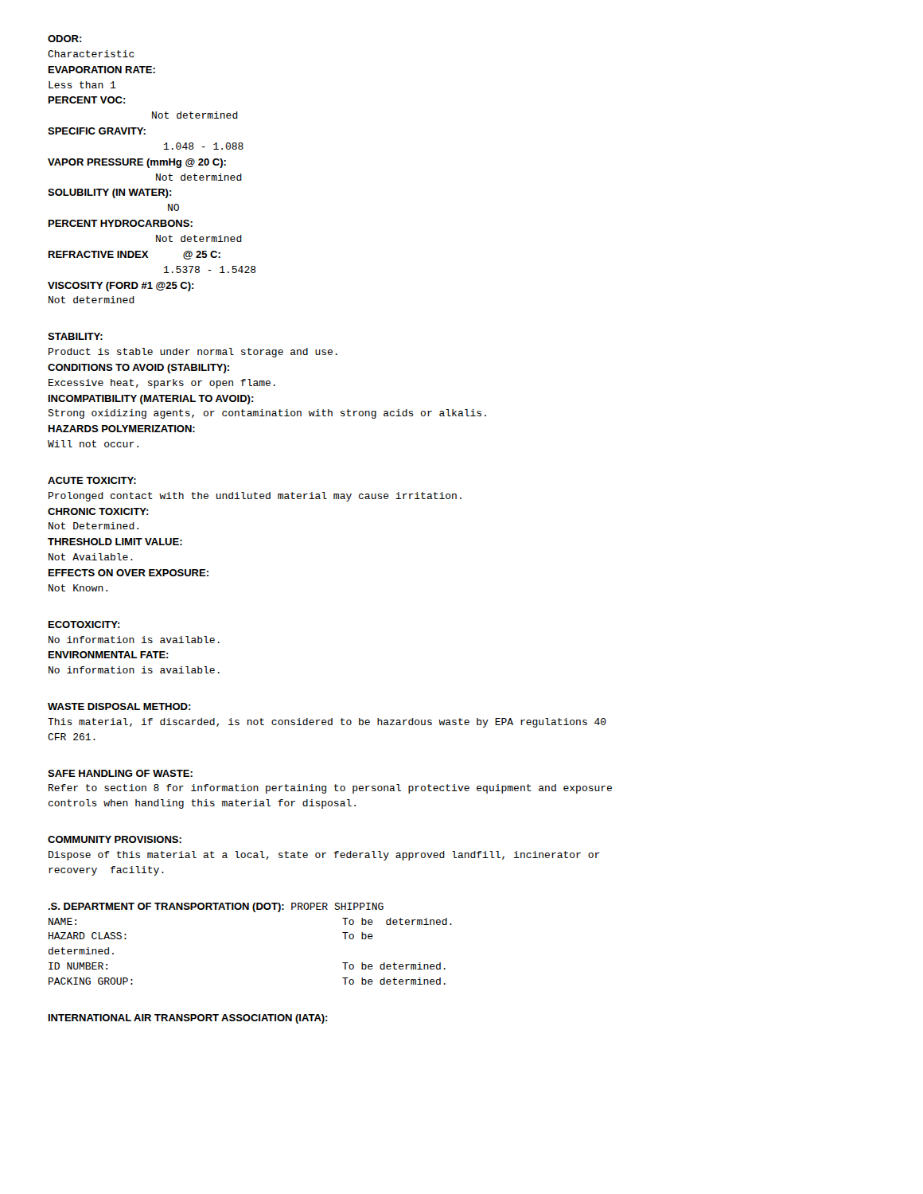ODOR:
Characteristic
EVAPORATION RATE:
Less than 1
PERCENT VOC:
Not determined
SPECIFIC GRAVITY:
1.048 - 1.088
VAPOR PRESSURE (mmHg @ 20 C):
Not determined
SOLUBILITY (IN WATER):
NO
PERCENT HYDROCARBONS:
Not determined
REFRACTIVE INDEX @ 25 C:
1.5378 - 1.5428
VISCOSITY (FORD #1 @25 C):
Not determined
STABILITY:
Product is stable under normal storage and use.
CONDITIONS TO AVOID (STABILITY):
Excessive heat, sparks or open flame.
INCOMPATIBILITY (MATERIAL TO AVOID):
Strong oxidizing agents, or contamination with strong acids or alkalis.
HAZARDS POLYMERIZATION:
Will not occur.
ACUTE TOXICITY:
Prolonged contact with the undiluted material may cause irritation.
CHRONIC TOXICITY:
Not Determined.
THRESHOLD LIMIT VALUE:
Not Available.
EFFECTS ON OVER EXPOSURE:
Not Known.
ECOTOXICITY:
No information is available.
ENVIRONMENTAL FATE:
No information is available.
WASTE DISPOSAL METHOD:
This material, if discarded, is not considered to be hazardous waste by EPA regulations 40
CFR 261.
SAFE HANDLING OF WASTE:
Refer to section 8 for information pertaining to personal protective equipment and exposure
controls when handling this material for disposal.
COMMUNITY PROVISIONS:
Dispose of this material at a local, state or federally approved landfill, incinerator or
recovery facility.
.S. DEPARTMENT OF TRANSPORTATION (DOT): PROPER SHIPPING
| NAME: | To be determined. |
| HAZARD CLASS: | To be |
| determined. | |
| ID NUMBER: | To be determined. |
| PACKING GROUP: | To be determined. |
INTERNATIONAL AIR TRANSPORT ASSOCIATION (IATA):